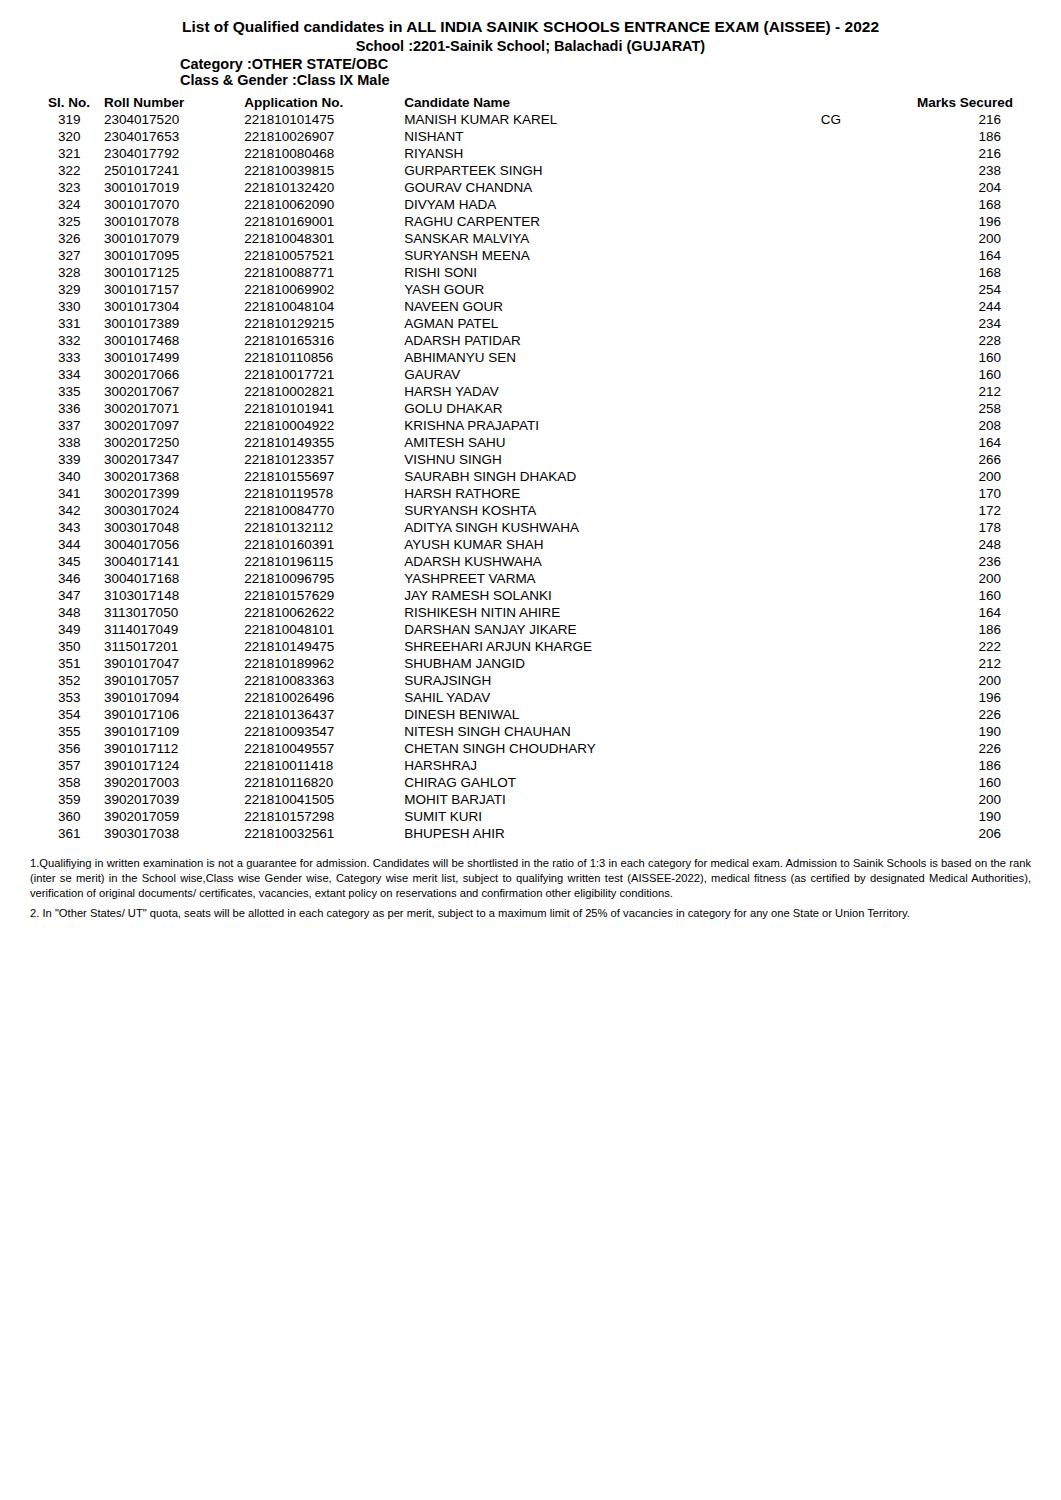List of Qualified candidates in ALL INDIA SAINIK SCHOOLS ENTRANCE EXAM (AISSEE) - 2022
School :2201-Sainik School; Balachadi (GUJARAT)
Category :OTHER STATE/OBC
Class & Gender :Class IX Male
| Sl. No. | Roll Number | Application No. | Candidate Name | | Marks Secured |
| --- | --- | --- | --- | --- | --- |
| 319 | 2304017520 | 221810101475 | MANISH KUMAR KAREL | CG | 216 |
| 320 | 2304017653 | 221810026907 | NISHANT | | 186 |
| 321 | 2304017792 | 221810080468 | RIYANSH | | 216 |
| 322 | 2501017241 | 221810039815 | GURPARTEEK SINGH | | 238 |
| 323 | 3001017019 | 221810132420 | GOURAV CHANDNA | | 204 |
| 324 | 3001017070 | 221810062090 | DIVYAM HADA | | 168 |
| 325 | 3001017078 | 221810169001 | RAGHU CARPENTER | | 196 |
| 326 | 3001017079 | 221810048301 | SANSKAR MALVIYA | | 200 |
| 327 | 3001017095 | 221810057521 | SURYANSH MEENA | | 164 |
| 328 | 3001017125 | 221810088771 | RISHI SONI | | 168 |
| 329 | 3001017157 | 221810069902 | YASH GOUR | | 254 |
| 330 | 3001017304 | 221810048104 | NAVEEN GOUR | | 244 |
| 331 | 3001017389 | 221810129215 | AGMAN PATEL | | 234 |
| 332 | 3001017468 | 221810165316 | ADARSH PATIDAR | | 228 |
| 333 | 3001017499 | 221810110856 | ABHIMANYU SEN | | 160 |
| 334 | 3002017066 | 221810017721 | GAURAV | | 160 |
| 335 | 3002017067 | 221810002821 | HARSH YADAV | | 212 |
| 336 | 3002017071 | 221810101941 | GOLU DHAKAR | | 258 |
| 337 | 3002017097 | 221810004922 | KRISHNA PRAJAPATI | | 208 |
| 338 | 3002017250 | 221810149355 | AMITESH SAHU | | 164 |
| 339 | 3002017347 | 221810123357 | VISHNU SINGH | | 266 |
| 340 | 3002017368 | 221810155697 | SAURABH SINGH DHAKAD | | 200 |
| 341 | 3002017399 | 221810119578 | HARSH RATHORE | | 170 |
| 342 | 3003017024 | 221810084770 | SURYANSH KOSHTA | | 172 |
| 343 | 3003017048 | 221810132112 | ADITYA SINGH KUSHWAHA | | 178 |
| 344 | 3004017056 | 221810160391 | AYUSH KUMAR SHAH | | 248 |
| 345 | 3004017141 | 221810196115 | ADARSH KUSHWAHA | | 236 |
| 346 | 3004017168 | 221810096795 | YASHPREET VARMA | | 200 |
| 347 | 3103017148 | 221810157629 | JAY RAMESH SOLANKI | | 160 |
| 348 | 3113017050 | 221810062622 | RISHIKESH NITIN AHIRE | | 164 |
| 349 | 3114017049 | 221810048101 | DARSHAN SANJAY JIKARE | | 186 |
| 350 | 3115017201 | 221810149475 | SHREEHARI ARJUN KHARGE | | 222 |
| 351 | 3901017047 | 221810189962 | SHUBHAM JANGID | | 212 |
| 352 | 3901017057 | 221810083363 | SURAJSINGH | | 200 |
| 353 | 3901017094 | 221810026496 | SAHIL YADAV | | 196 |
| 354 | 3901017106 | 221810136437 | DINESH BENIWAL | | 226 |
| 355 | 3901017109 | 221810093547 | NITESH SINGH CHAUHAN | | 190 |
| 356 | 3901017112 | 221810049557 | CHETAN SINGH CHOUDHARY | | 226 |
| 357 | 3901017124 | 221810011418 | HARSHRAJ | | 186 |
| 358 | 3902017003 | 221810116820 | CHIRAG GAHLOT | | 160 |
| 359 | 3902017039 | 221810041505 | MOHIT BARJATI | | 200 |
| 360 | 3902017059 | 221810157298 | SUMIT KURI | | 190 |
| 361 | 3903017038 | 221810032561 | BHUPESH AHIR | | 206 |
1.Qualifiying in written examination is not a guarantee for admission. Candidates will be shortlisted in the ratio of 1:3 in each category for medical exam. Admission to Sainik Schools is based on the rank (inter se merit) in the School wise,Class wise Gender wise, Category wise merit list, subject to qualifying written test (AISSEE-2022), medical fitness (as certified by designated Medical Authorities), verification of original documents/ certificates, vacancies, extant policy on reservations and confirmation other eligibility conditions.
2. In "Other States/ UT" quota, seats will be allotted in each category as per merit, subject to a maximum limit of 25% of vacancies in category for any one State or Union Territory.